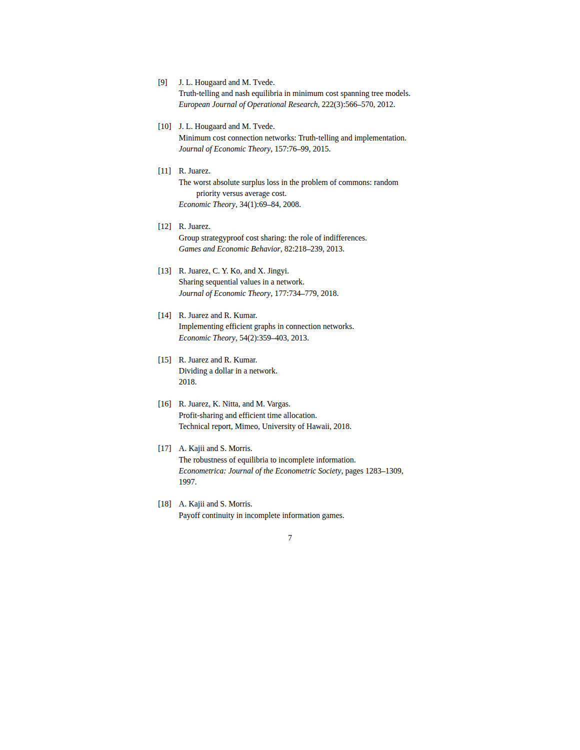[9] J. L. Hougaard and M. Tvede. Truth-telling and nash equilibria in minimum cost spanning tree models. European Journal of Operational Research, 222(3):566–570, 2012.
[10] J. L. Hougaard and M. Tvede. Minimum cost connection networks: Truth-telling and implementation. Journal of Economic Theory, 157:76–99, 2015.
[11] R. Juarez. The worst absolute surplus loss in the problem of commons: random priority versus average cost. Economic Theory, 34(1):69–84, 2008.
[12] R. Juarez. Group strategyproof cost sharing: the role of indifferences. Games and Economic Behavior, 82:218–239, 2013.
[13] R. Juarez, C. Y. Ko, and X. Jingyi. Sharing sequential values in a network. Journal of Economic Theory, 177:734–779, 2018.
[14] R. Juarez and R. Kumar. Implementing efficient graphs in connection networks. Economic Theory, 54(2):359–403, 2013.
[15] R. Juarez and R. Kumar. Dividing a dollar in a network. 2018.
[16] R. Juarez, K. Nitta, and M. Vargas. Profit-sharing and efficient time allocation. Technical report, Mimeo, University of Hawaii, 2018.
[17] A. Kajii and S. Morris. The robustness of equilibria to incomplete information. Econometrica: Journal of the Econometric Society, pages 1283–1309, 1997.
[18] A. Kajii and S. Morris. Payoff continuity in incomplete information games.
7